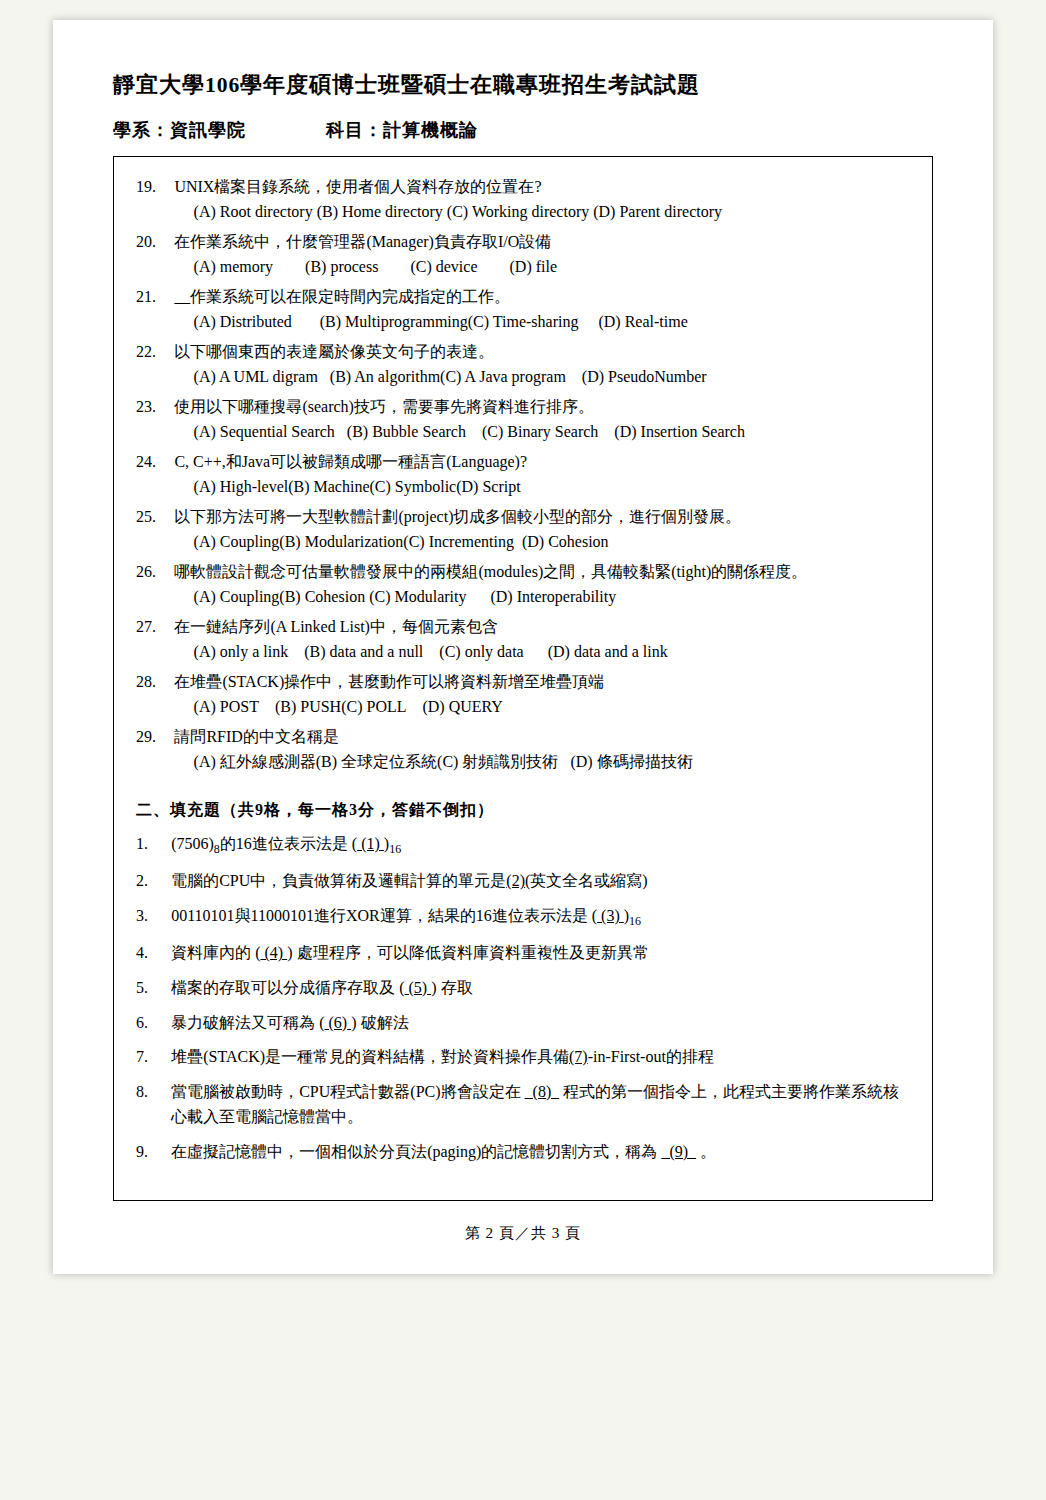靜宜大學106學年度碩博士班暨碩士在職專班招生考試試題
學系：資訊學院
科目：計算機概論
UNIX檔案目錄系統，使用者個人資料存放的位置在? (A) Root directory (B) Home directory (C) Working directory (D) Parent directory
在作業系統中，什麼管理器(Manager)負責存取I/O設備 (A) memory (B) process (C) device (D) file
作業系統可以在限定時間內完成指定的工作。 (A) Distributed (B) Multiprogramming(C) Time-sharing (D) Real-time
以下哪個東西的表達屬於像英文句子的表達。 (A) A UML digram (B) An algorithm(C) A Java program (D) PseudoNumber
使用以下哪種搜尋(search)技巧，需要事先將資料進行排序。 (A) Sequential Search (B) Bubble Search (C) Binary Search (D) Insertion Search
C, C++,和Java可以被歸類成哪一種語言(Language)? (A) High-level(B) Machine(C) Symbolic(D) Script
以下那方法可將一大型軟體計劃(project)切成多個較小型的部分，進行個別發展。 (A) Coupling(B) Modularization(C) Incrementing (D) Cohesion
哪軟體設計觀念可估量軟體發展中的兩模組(modules)之間，具備較黏緊(tight)的關係程度。 (A) Coupling(B) Cohesion (C) Modularity (D) Interoperability
在一鏈結序列(A Linked List)中，每個元素包含 (A) only a link (B) data and a null (C) only data (D) data and a link
在堆疊(STACK)操作中，甚麼動作可以將資料新增至堆疊頂端 (A) POST (B) PUSH(C) POLL (D) QUERY
請問RFID的中文名稱是 (A) 紅外線感測器(B) 全球定位系統(C) 射頻識別技術 (D) 條碼掃描技術
二、填充題（共9格，每一格3分，答錯不倒扣）
(7506)8的16進位表示法是 ( (1) )16
電腦的CPU中，負責做算術及邏輯計算的單元是(2)(英文全名或縮寫)
00110101與11000101進行XOR運算，結果的16進位表示法是 ( (3) )16
資料庫內的 ( (4) ) 處理程序，可以降低資料庫資料重複性及更新異常
檔案的存取可以分成循序存取及 ( (5) ) 存取
暴力破解法又可稱為 ( (6) ) 破解法
堆疊(STACK)是一種常見的資料結構，對於資料操作具備(7)-in-First-out的排程
當電腦被啟動時，CPU程式計數器(PC)將會設定在 (8) 程式的第一個指令上，此程式主要將作業系統核心載入至電腦記憶體當中。
在虛擬記憶體中，一個相似於分頁法(paging)的記憶體切割方式，稱為 (9) 。
第 2 頁／共 3 頁